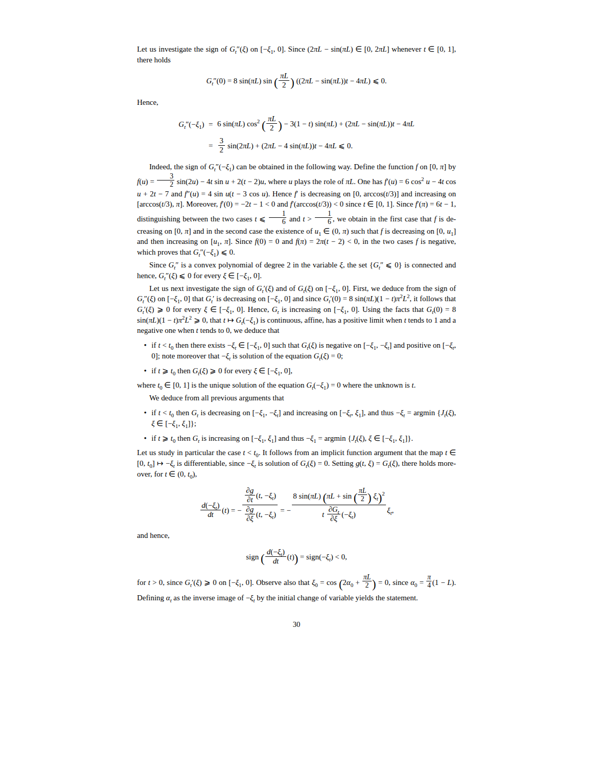Let us investigate the sign of Gt″(ξ) on [−ξ1, 0]. Since (2πL − sin(πL) ∈ [0, 2πL] whenever t ∈ [0, 1], there holds
Gt″(0) = 8 sin(πL) sin (πL 2) ((2πL − sin(πL))t − 4πL) ⩽ 0.
Hence,
| G t ″(− ξ 1 ) | = | 6 sin( πL ) cos 2 ( πL 2 ) − 3(1 − t ) sin( πL ) + (2 πL − sin( πL )) t − 4 πL |
| | = | 3 2 sin(2 πL ) + (2 πL − 4 sin( πL )) t − 4 πL ⩽ 0. |
Indeed, the sign of Gt″(−ξ1) can be obtained in the following way. Define the function f on [0, π] by f(u) = 32 sin(2u) − 4t sin u + 2(t − 2)u, where u plays the role of πL. One has f′(u) = 6 cos2 u − 4t cos u + 2t − 7 and f″(u) = 4 sin u(t − 3 cos u). Hence f′ is decreasing on [0, arccos(t/3)] and increasing on [arccos(t/3), π]. Moreover, f′(0) = −2t − 1 < 0 and f′(arccos(t/3)) < 0 since t ∈ [0, 1]. Since f′(π) = 6t − 1, distinguishing between the two cases t ⩽ 16 and t > 16, we obtain in the first case that f is decreasing on [0, π] and in the second case the existence of u1 ∈ (0, π) such that f is decreasing on [0, u1] and then increasing on [u1, π]. Since f(0) = 0 and f(π) = 2π(t − 2) < 0, in the two cases f is negative, which proves that Gt″(−ξ1) ⩽ 0.
Since Gt″ is a convex polynomial of degree 2 in the variable ξ, the set {Gt″ ⩽ 0} is connected and hence, Gt″(ξ) ⩽ 0 for every ξ ∈ [−ξ1, 0].
Let us next investigate the sign of Gt′(ξ) and of Gt(ξ) on [−ξ1, 0]. First, we deduce from the sign of Gt″(ξ) on [−ξ1, 0] that Gt′ is decreasing on [−ξ1, 0] and since Gt′(0) = 8 sin(πL)(1 − t)π2L2, it follows that Gt′(ξ) ⩾ 0 for every ξ ∈ [−ξ1, 0]. Hence, Gt is increasing on [−ξ1, 0]. Using the facts that Gt(0) = 8 sin(πL)(1 − t)π2L2 ⩾ 0, that t ↦ Gt(−ξ1) is continuous, affine, has a positive limit when t tends to 1 and a negative one when t tends to 0, we deduce that
if t < t0 then there exists −ξt ∈ [−ξ1, 0] such that Gt(ξ) is negative on [−ξ1, −ξt] and positive on [−ξt, 0]; note moreover that −ξt is solution of the equation Gt(ξ) = 0;
if t ⩾ t0 then Gt(ξ) ⩾ 0 for every ξ ∈ [−ξ1, 0],
where t0 ∈ [0, 1] is the unique solution of the equation Gt(−ξ1) = 0 where the unknown is t.
We deduce from all previous arguments that
if t < t0 then Gt is decreasing on [−ξ1, −ξt] and increasing on [−ξt, ξ1], and thus −ξt = argmin {Jt(ξ), ξ ∈ [−ξ1, ξ1]};
if t ⩾ t0 then Gt is increasing on [−ξ1, ξ1] and thus −ξ1 = argmin {Jt(ξ), ξ ∈ [−ξ1, ξ1]}.
Let us study in particular the case t < t0. It follows from an implicit function argument that the map t ∈ [0, t0] ↦ −ξt is differentiable, since −ξt is solution of Gt(ξ) = 0. Setting g(t, ξ) = Gt(ξ), there holds moreover, for t ∈ (0, t0),
d(−ξt) dt(t) = −∂g∂t(t, −ξt)∂g∂ξ(t, −ξt) = −8 sin(πL) (πL + sin (πL 2) ξt)2 t ∂Gt∂ξ(−ξt) ξt,
and hence,
sign (d(−ξt) dt(t)) = sign(−ξt) < 0,
for t > 0, since Gt′(ξ) ⩾ 0 on [−ξ1, 0]. Observe also that ξ0 = cos (2α0 + πL 2) = 0, since α0 = π 4(1 − L). Defining αt as the inverse image of −ξt by the initial change of variable yields the statement.
30